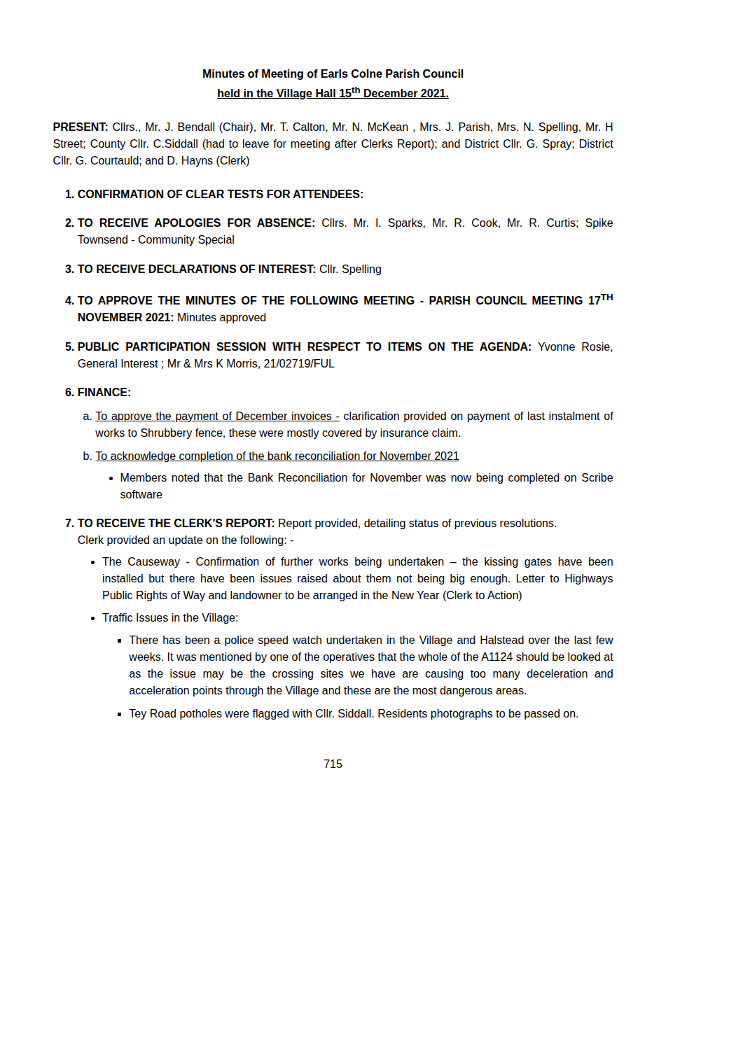Minutes of Meeting of Earls Colne Parish Council held in the Village Hall 15th December 2021.
PRESENT: Cllrs., Mr. J. Bendall (Chair), Mr. T. Calton, Mr. N. McKean , Mrs. J. Parish, Mrs. N. Spelling, Mr. H Street; County Cllr. C.Siddall (had to leave for meeting after Clerks Report); and District Cllr. G. Spray; District Cllr. G. Courtauld; and D. Hayns (Clerk)
Confirmation of clear tests for attendees:
To receive apologies for absence: Cllrs. Mr. I. Sparks, Mr. R. Cook, Mr. R. Curtis; Spike Townsend - Community Special
To receive declarations of interest: Cllr. Spelling
To approve the minutes of the following meeting - Parish Council Meeting 17th November 2021: Minutes approved
Public participation session with respect to items on the agenda: Yvonne Rosie, General Interest ; Mr & Mrs K Morris, 21/02719/FUL
Finance:
To approve the payment of December invoices - clarification provided on payment of last instalment of works to Shrubbery fence, these were mostly covered by insurance claim.
To acknowledge completion of the bank reconciliation for November 2021
Members noted that the Bank Reconciliation for November was now being completed on Scribe software
To receive the Clerk's Report: Report provided, detailing status of previous resolutions.
Clerk provided an update on the following: -
The Causeway - Confirmation of further works being undertaken – the kissing gates have been installed but there have been issues raised about them not being big enough. Letter to Highways Public Rights of Way and landowner to be arranged in the New Year (Clerk to Action)
Traffic Issues in the Village:
There has been a police speed watch undertaken in the Village and Halstead over the last few weeks. It was mentioned by one of the operatives that the whole of the A1124 should be looked at as the issue may be the crossing sites we have are causing too many deceleration and acceleration points through the Village and these are the most dangerous areas.
Tey Road potholes were flagged with Cllr. Siddall. Residents photographs to be passed on.
715